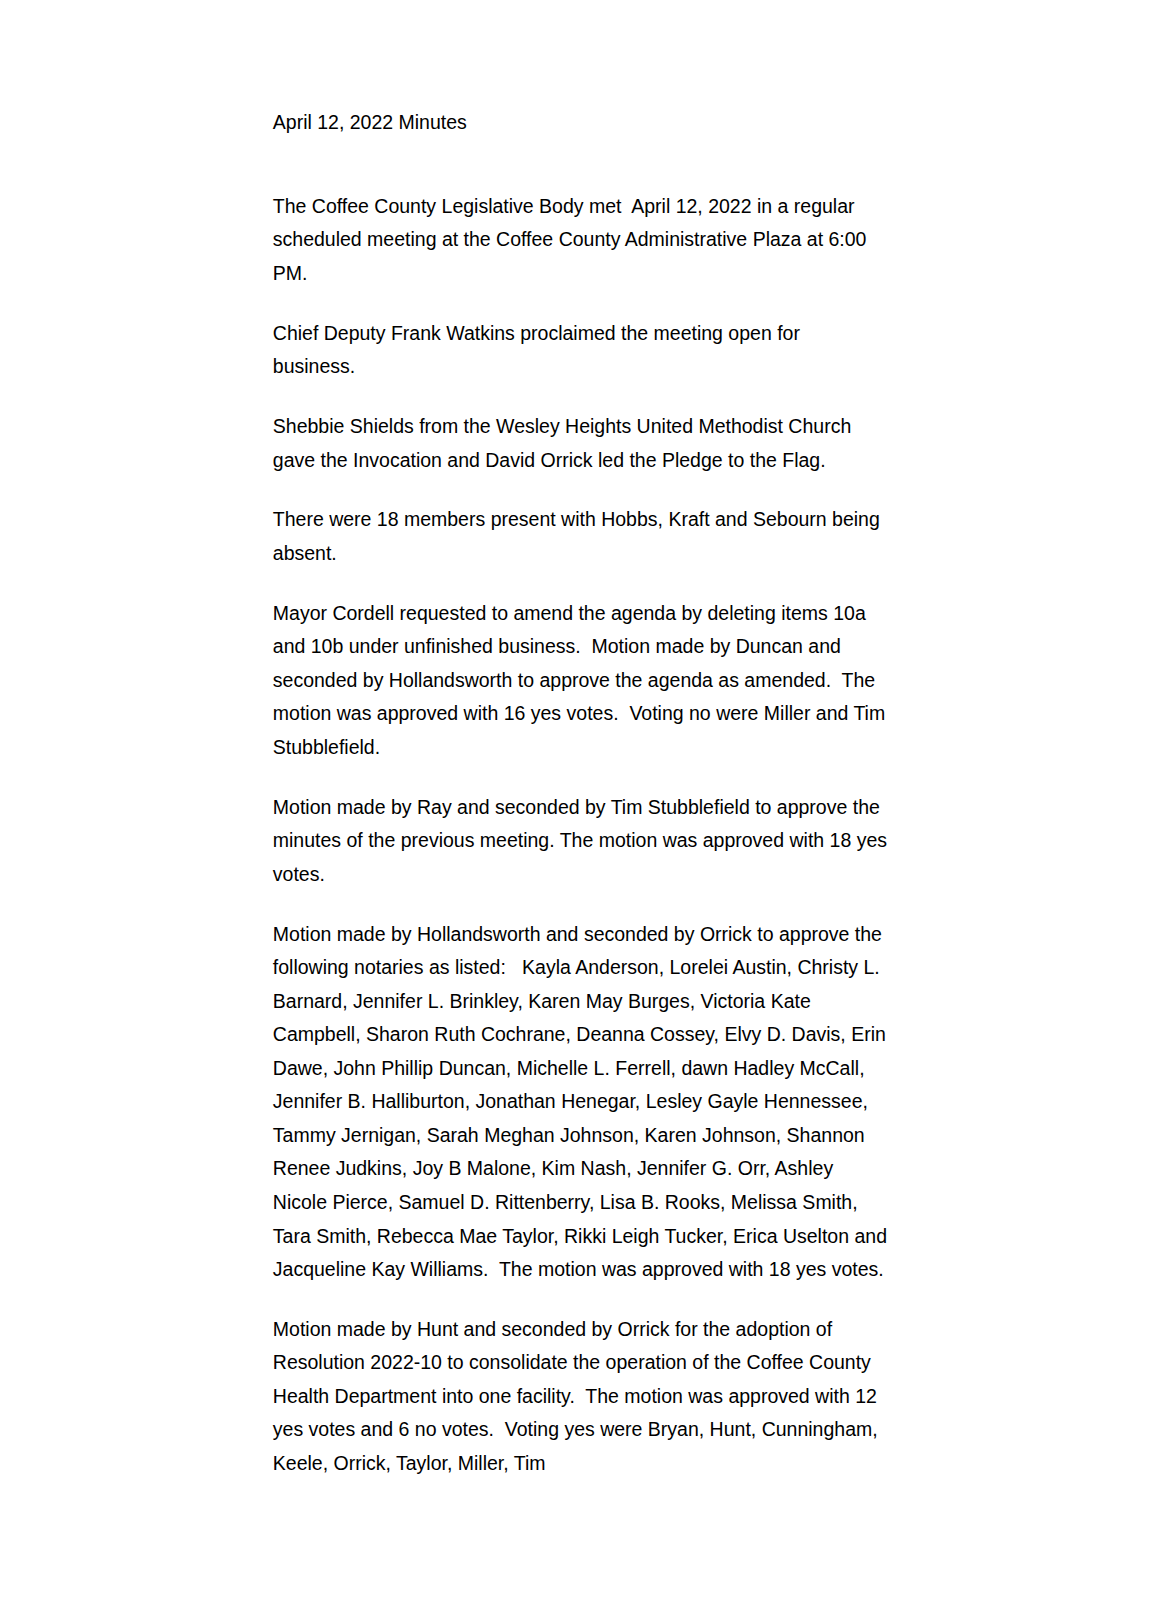April 12, 2022 Minutes
The Coffee County Legislative Body met April 12, 2022 in a regular scheduled meeting at the Coffee County Administrative Plaza at 6:00 PM.
Chief Deputy Frank Watkins proclaimed the meeting open for business.
Shebbie Shields from the Wesley Heights United Methodist Church gave the Invocation and David Orrick led the Pledge to the Flag.
There were 18 members present with Hobbs, Kraft and Sebourn being absent.
Mayor Cordell requested to amend the agenda by deleting items 10a and 10b under unfinished business. Motion made by Duncan and seconded by Hollandsworth to approve the agenda as amended. The motion was approved with 16 yes votes. Voting no were Miller and Tim Stubblefield.
Motion made by Ray and seconded by Tim Stubblefield to approve the minutes of the previous meeting. The motion was approved with 18 yes votes.
Motion made by Hollandsworth and seconded by Orrick to approve the following notaries as listed: Kayla Anderson, Lorelei Austin, Christy L. Barnard, Jennifer L. Brinkley, Karen May Burges, Victoria Kate Campbell, Sharon Ruth Cochrane, Deanna Cossey, Elvy D. Davis, Erin Dawe, John Phillip Duncan, Michelle L. Ferrell, dawn Hadley McCall, Jennifer B. Halliburton, Jonathan Henegar, Lesley Gayle Hennessee, Tammy Jernigan, Sarah Meghan Johnson, Karen Johnson, Shannon Renee Judkins, Joy B Malone, Kim Nash, Jennifer G. Orr, Ashley Nicole Pierce, Samuel D. Rittenberry, Lisa B. Rooks, Melissa Smith, Tara Smith, Rebecca Mae Taylor, Rikki Leigh Tucker, Erica Uselton and Jacqueline Kay Williams. The motion was approved with 18 yes votes.
Motion made by Hunt and seconded by Orrick for the adoption of Resolution 2022-10 to consolidate the operation of the Coffee County Health Department into one facility. The motion was approved with 12 yes votes and 6 no votes. Voting yes were Bryan, Hunt, Cunningham, Keele, Orrick, Taylor, Miller, Tim